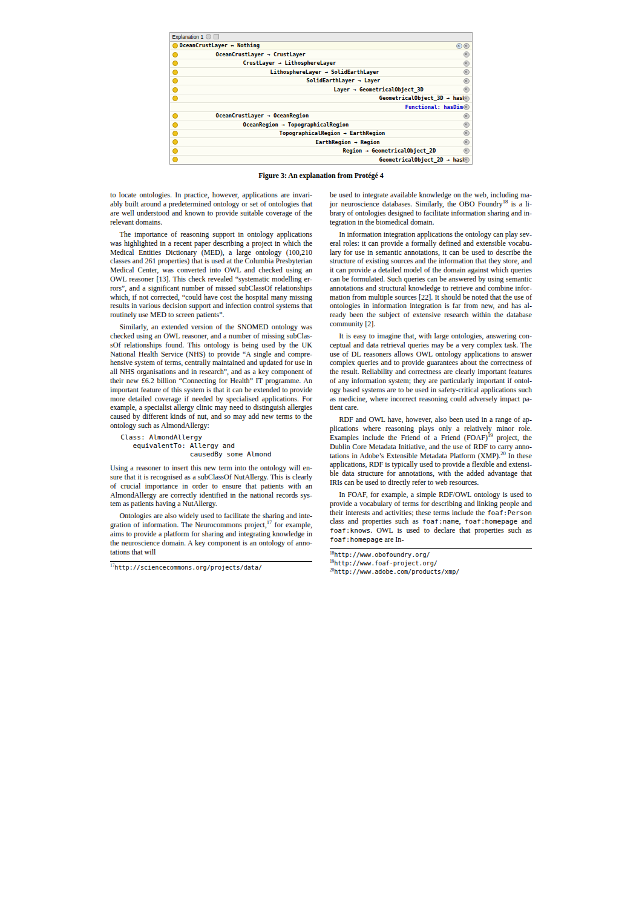Explanation 1
OceanCrustLayer ↔ Nothing
OceanCrustLayer → CrustLayer
CrustLayer → LithosphereLayer
LithosphereLayer → SolidEarthLayer
SolidEarthLayer → Layer
Layer → GeometricalObject_3D
GeometricalObject_3D → hasDimension value "3"^^integer
Functional: hasDimension
OceanCrustLayer → OceanRegion
OceanRegion → TopographicalRegion
TopographicalRegion → EarthRegion
EarthRegion → Region
Region → GeometricalObject_2D
GeometricalObject_2D → hasDimension value "2"^^integer
Figure 3: An explanation from Protégé 4
to locate ontologies. In practice, however, applications are invariably built around a predetermined ontology or set of ontologies that are well understood and known to provide suitable coverage of the relevant domains.
The importance of reasoning support in ontology applications was highlighted in a recent paper describing a project in which the Medical Entities Dictionary (MED), a large ontology (100,210 classes and 261 properties) that is used at the Columbia Presbyterian Medical Center, was converted into OWL and checked using an OWL reasoner [13]. This check revealed “systematic modelling errors”, and a significant number of missed subClassOf relationships which, if not corrected, “could have cost the hospital many missing results in various decision support and infection control systems that routinely use MED to screen patients”.
Similarly, an extended version of the SNOMED ontology was checked using an OWL reasoner, and a number of missing subClassOf relationships found. This ontology is being used by the UK National Health Service (NHS) to provide “A single and comprehensive system of terms, centrally maintained and updated for use in all NHS organisations and in research”, and as a key component of their new £6.2 billion “Connecting for Health” IT programme. An important feature of this system is that it can be extended to provide more detailed coverage if needed by specialised applications. For example, a specialist allergy clinic may need to distinguish allergies caused by different kinds of nut, and so may add new terms to the ontology such as AlmondAllergy:
Class: AlmondAllergy equivalentTo: Allergy and causedBy some Almond
Using a reasoner to insert this new term into the ontology will ensure that it is recognised as a subClassOf NutAllergy. This is clearly of crucial importance in order to ensure that patients with an AlmondAllergy are correctly identified in the national records system as patients having a NutAllergy.
Ontologies are also widely used to facilitate the sharing and integration of information. The Neurocommons project,17 for example, aims to provide a platform for sharing and integrating knowledge in the neuroscience domain. A key component is an ontology of annotations that will
17http://sciencecommons.org/projects/data/
be used to integrate available knowledge on the web, including major neuroscience databases. Similarly, the OBO Foundry18 is a library of ontologies designed to facilitate information sharing and integration in the biomedical domain.
In information integration applications the ontology can play several roles: it can provide a formally defined and extensible vocabulary for use in semantic annotations, it can be used to describe the structure of existing sources and the information that they store, and it can provide a detailed model of the domain against which queries can be formulated. Such queries can be answered by using semantic annotations and structural knowledge to retrieve and combine information from multiple sources [22]. It should be noted that the use of ontologies in information integration is far from new, and has already been the subject of extensive research within the database community [2].
It is easy to imagine that, with large ontologies, answering conceptual and data retrieval queries may be a very complex task. The use of DL reasoners allows OWL ontology applications to answer complex queries and to provide guarantees about the correctness of the result. Reliability and correctness are clearly important features of any information system; they are particularly important if ontology based systems are to be used in safety-critical applications such as medicine, where incorrect reasoning could adversely impact patient care.
RDF and OWL have, however, also been used in a range of applications where reasoning plays only a relatively minor role. Examples include the Friend of a Friend (FOAF)19 project, the Dublin Core Metadata Initiative, and the use of RDF to carry annotations in Adobe’s Extensible Metadata Platform (XMP).20 In these applications, RDF is typically used to provide a flexible and extensible data structure for annotations, with the added advantage that IRIs can be used to directly refer to web resources.
In FOAF, for example, a simple RDF/OWL ontology is used to provide a vocabulary of terms for describing and linking people and their interests and activities; these terms include the foaf:Person class and properties such as foaf:name, foaf:homepage and foaf:knows. OWL is used to declare that properties such as foaf:homepage are In-
18http://www.obofoundry.org/
19http://www.foaf-project.org/
20http://www.adobe.com/products/xmp/